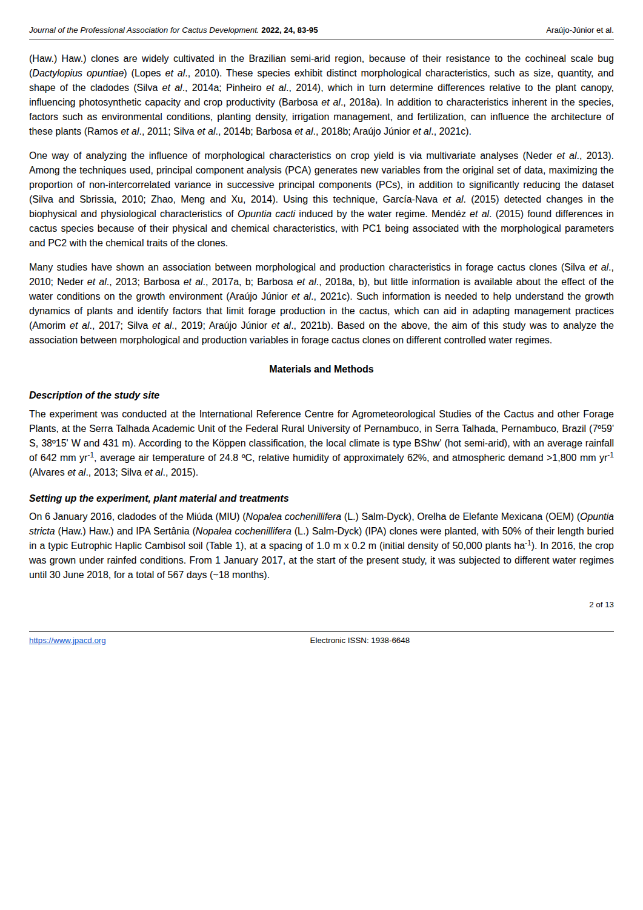Journal of the Professional Association for Cactus Development. 2022, 24, 83-95
Araújo-Júnior et al.
(Haw.) Haw.) clones are widely cultivated in the Brazilian semi-arid region, because of their resistance to the cochineal scale bug (Dactylopius opuntiae) (Lopes et al., 2010). These species exhibit distinct morphological characteristics, such as size, quantity, and shape of the cladodes (Silva et al., 2014a; Pinheiro et al., 2014), which in turn determine differences relative to the plant canopy, influencing photosynthetic capacity and crop productivity (Barbosa et al., 2018a). In addition to characteristics inherent in the species, factors such as environmental conditions, planting density, irrigation management, and fertilization, can influence the architecture of these plants (Ramos et al., 2011; Silva et al., 2014b; Barbosa et al., 2018b; Araújo Júnior et al., 2021c).
One way of analyzing the influence of morphological characteristics on crop yield is via multivariate analyses (Neder et al., 2013). Among the techniques used, principal component analysis (PCA) generates new variables from the original set of data, maximizing the proportion of non-intercorrelated variance in successive principal components (PCs), in addition to significantly reducing the dataset (Silva and Sbrissia, 2010; Zhao, Meng and Xu, 2014). Using this technique, García-Nava et al. (2015) detected changes in the biophysical and physiological characteristics of Opuntia cacti induced by the water regime. Mendéz et al. (2015) found differences in cactus species because of their physical and chemical characteristics, with PC1 being associated with the morphological parameters and PC2 with the chemical traits of the clones.
Many studies have shown an association between morphological and production characteristics in forage cactus clones (Silva et al., 2010; Neder et al., 2013; Barbosa et al., 2017a, b; Barbosa et al., 2018a, b), but little information is available about the effect of the water conditions on the growth environment (Araújo Júnior et al., 2021c). Such information is needed to help understand the growth dynamics of plants and identify factors that limit forage production in the cactus, which can aid in adapting management practices (Amorim et al., 2017; Silva et al., 2019; Araújo Júnior et al., 2021b). Based on the above, the aim of this study was to analyze the association between morphological and production variables in forage cactus clones on different controlled water regimes.
Materials and Methods
Description of the study site
The experiment was conducted at the International Reference Centre for Agrometeorological Studies of the Cactus and other Forage Plants, at the Serra Talhada Academic Unit of the Federal Rural University of Pernambuco, in Serra Talhada, Pernambuco, Brazil (7º59' S, 38º15' W and 431 m). According to the Köppen classification, the local climate is type BShw' (hot semi-arid), with an average rainfall of 642 mm yr-1, average air temperature of 24.8 ºC, relative humidity of approximately 62%, and atmospheric demand >1,800 mm yr-1 (Alvares et al., 2013; Silva et al., 2015).
Setting up the experiment, plant material and treatments
On 6 January 2016, cladodes of the Miúda (MIU) (Nopalea cochenillifera (L.) Salm-Dyck), Orelha de Elefante Mexicana (OEM) (Opuntia stricta (Haw.) Haw.) and IPA Sertânia (Nopalea cochenillifera (L.) Salm-Dyck) (IPA) clones were planted, with 50% of their length buried in a typic Eutrophic Haplic Cambisol soil (Table 1), at a spacing of 1.0 m x 0.2 m (initial density of 50,000 plants ha-1). In 2016, the crop was grown under rainfed conditions. From 1 January 2017, at the start of the present study, it was subjected to different water regimes until 30 June 2018, for a total of 567 days (~18 months).
2 of 13
https://www.jpacd.org
Electronic ISSN: 1938-6648